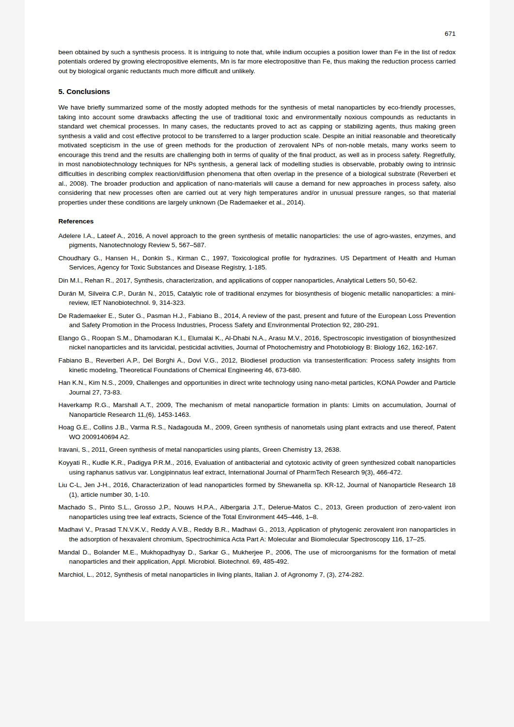671
been obtained by such a synthesis process. It is intriguing to note that, while indium occupies a position lower than Fe in the list of redox potentials ordered by growing electropositive elements, Mn is far more electropositive than Fe, thus making the reduction process carried out by biological organic reductants much more difficult and unlikely.
5. Conclusions
We have briefly summarized some of the mostly adopted methods for the synthesis of metal nanoparticles by eco-friendly processes, taking into account some drawbacks affecting the use of traditional toxic and environmentally noxious compounds as reductants in standard wet chemical processes. In many cases, the reductants proved to act as capping or stabilizing agents, thus making green synthesis a valid and cost effective protocol to be transferred to a larger production scale. Despite an initial reasonable and theoretically motivated scepticism in the use of green methods for the production of zerovalent NPs of non-noble metals, many works seem to encourage this trend and the results are challenging both in terms of quality of the final product, as well as in process safety. Regretfully, in most nanobiotechnology techniques for NPs synthesis, a general lack of modelling studies is observable, probably owing to intrinsic difficulties in describing complex reaction/diffusion phenomena that often overlap in the presence of a biological substrate (Reverberi et al., 2008). The broader production and application of nano-materials will cause a demand for new approaches in process safety, also considering that new processes often are carried out at very high temperatures and/or in unusual pressure ranges, so that material properties under these conditions are largely unknown (De Rademaeker et al., 2014).
References
Adelere I.A., Lateef A., 2016, A novel approach to the green synthesis of metallic nanoparticles: the use of agro-wastes, enzymes, and pigments, Nanotechnology Review 5, 567–587.
Choudhary G., Hansen H., Donkin S., Kirman C., 1997, Toxicological profile for hydrazines. US Department of Health and Human Services, Agency for Toxic Substances and Disease Registry, 1-185.
Din M.I., Rehan R., 2017, Synthesis, characterization, and applications of copper nanoparticles, Analytical Letters 50, 50-62.
Durán M, Silveira C.P., Durán N., 2015, Catalytic role of traditional enzymes for biosynthesis of biogenic metallic nanoparticles: a mini-review, IET Nanobiotechnol. 9, 314-323.
De Rademaeker E., Suter G., Pasman H.J., Fabiano B., 2014, A review of the past, present and future of the European Loss Prevention and Safety Promotion in the Process Industries, Process Safety and Environmental Protection 92, 280-291.
Elango G., Roopan S.M., Dhamodaran K.I., Elumalai K., Al-Dhabi N.A., Arasu M.V., 2016, Spectroscopic investigation of biosynthesized nickel nanoparticles and its larvicidal, pesticidal activities, Journal of Photochemistry and Photobiology B: Biology 162, 162-167.
Fabiano B., Reverberi A.P., Del Borghi A., Dovi V.G., 2012, Biodiesel production via transesterification: Process safety insights from kinetic modeling, Theoretical Foundations of Chemical Engineering 46, 673-680.
Han K.N., Kim N.S., 2009, Challenges and opportunities in direct write technology using nano-metal particles, KONA Powder and Particle Journal 27, 73-83.
Haverkamp R.G., Marshall A.T., 2009, The mechanism of metal nanoparticle formation in plants: Limits on accumulation, Journal of Nanoparticle Research 11,(6), 1453-1463.
Hoag G.E., Collins J.B., Varma R.S., Nadagouda M., 2009, Green synthesis of nanometals using plant extracts and use thereof, Patent WO 2009140694 A2.
Iravani, S., 2011, Green synthesis of metal nanoparticles using plants, Green Chemistry 13, 2638.
Koyyati R., Kudle K.R., Padigya P.R.M., 2016, Evaluation of antibacterial and cytotoxic activity of green synthesized cobalt nanoparticles using raphanus sativus var. Longipinnatus leaf extract, International Journal of PharmTech Research 9(3), 466-472.
Liu C-L, Jen J-H., 2016, Characterization of lead nanoparticles formed by Shewanella sp. KR-12, Journal of Nanoparticle Research 18 (1), article number 30, 1-10.
Machado S., Pinto S.L., Grosso J.P., Nouws H.P.A., Albergaria J.T., Delerue-Matos C., 2013, Green production of zero-valent iron nanoparticles using tree leaf extracts, Science of the Total Environment 445–446, 1–8.
Madhavi V., Prasad T.N.V.K.V., Reddy A.V.B., Reddy B.R., Madhavi G., 2013, Application of phytogenic zerovalent iron nanoparticles in the adsorption of hexavalent chromium, Spectrochimica Acta Part A: Molecular and Biomolecular Spectroscopy 116, 17–25.
Mandal D., Bolander M.E., Mukhopadhyay D., Sarkar G., Mukherjee P., 2006, The use of microorganisms for the formation of metal nanoparticles and their application, Appl. Microbiol. Biotechnol. 69, 485-492.
Marchiol, L., 2012, Synthesis of metal nanoparticles in living plants, Italian J. of Agronomy 7, (3), 274-282.